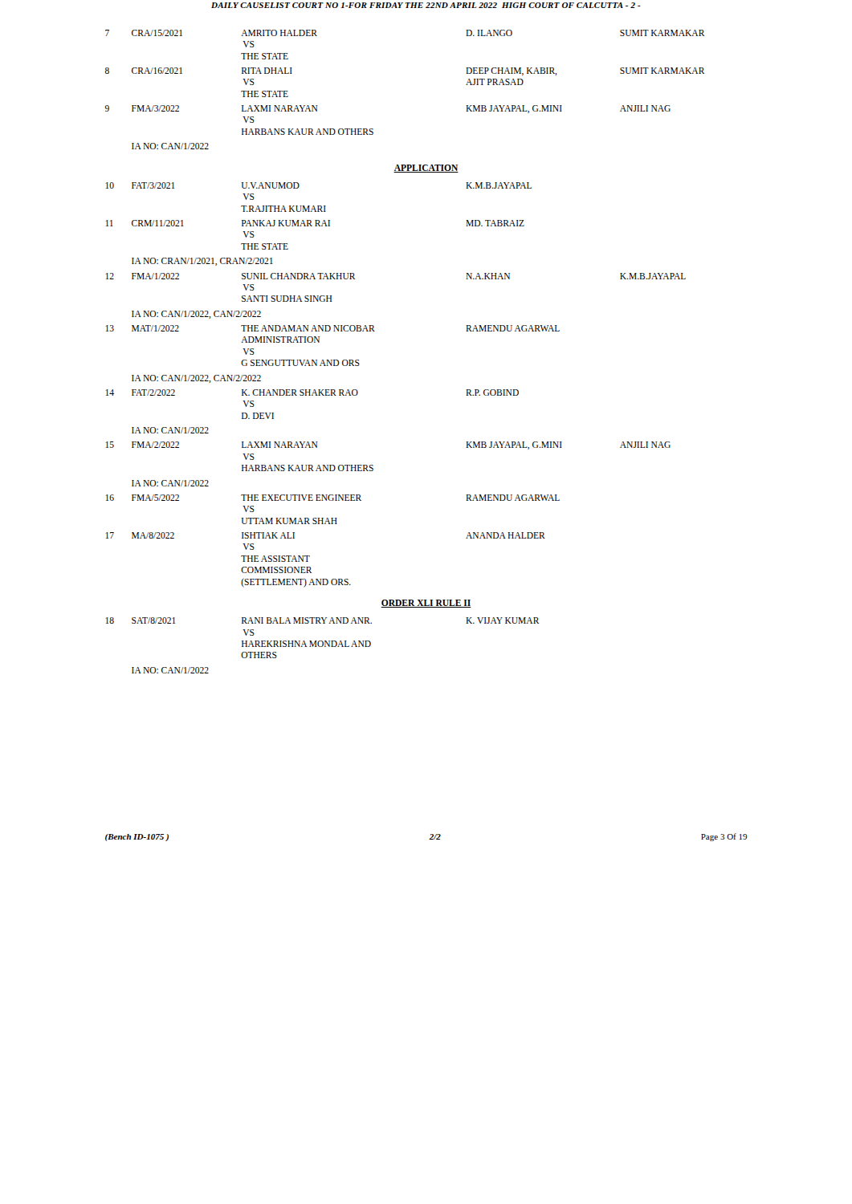DAILY CAUSELIST COURT NO 1-FOR FRIDAY THE 22ND APRIL 2022 HIGH COURT OF CALCUTTA - 2 -
| 7 | CRA/15/2021 | AMRITO HALDER VS THE STATE | D. ILANGO | SUMIT KARMAKAR |
| 8 | CRA/16/2021 | RITA DHALI VS THE STATE | DEEP CHAIM, KABIR, AJIT PRASAD | SUMIT KARMAKAR |
| 9 | FMA/3/2022 | LAXMI NARAYAN VS HARBANS KAUR AND OTHERS | KMB JAYAPAL, G.MINI | ANJILI NAG |
| | IA NO: CAN/1/2022 |
APPLICATION
| 10 | FAT/3/2021 | U.V.ANUMOD VS T.RAJITHA KUMARI | K.M.B.JAYAPAL | |
| 11 | CRM/11/2021 | PANKAJ KUMAR RAI VS THE STATE | MD. TABRAIZ | |
| | IA NO: CRAN/1/2021, CRAN/2/2021 |
| 12 | FMA/1/2022 | SUNIL CHANDRA TAKHUR VS SANTI SUDHA SINGH | N.A.KHAN | K.M.B.JAYAPAL |
| | IA NO: CAN/1/2022, CAN/2/2022 |
| 13 | MAT/1/2022 | THE ANDAMAN AND NICOBAR ADMINISTRATION VS G SENGUTTUVAN AND ORS | RAMENDU AGARWAL | |
| | IA NO: CAN/1/2022, CAN/2/2022 |
| 14 | FAT/2/2022 | K. CHANDER SHAKER RAO VS D. DEVI | R.P. GOBIND | |
| | IA NO: CAN/1/2022 |
| 15 | FMA/2/2022 | LAXMI NARAYAN VS HARBANS KAUR AND OTHERS | KMB JAYAPAL, G.MINI | ANJILI NAG |
| | IA NO: CAN/1/2022 |
| 16 | FMA/5/2022 | THE EXECUTIVE ENGINEER VS UTTAM KUMAR SHAH | RAMENDU AGARWAL | |
| 17 | MA/8/2022 | ISHTIAK ALI VS THE ASSISTANT COMMISSIONER (SETTLEMENT) AND ORS. | ANANDA HALDER | |
ORDER XLI RULE II
| 18 | SAT/8/2021 | RANI BALA MISTRY AND ANR. VS HAREKRISHNA MONDAL AND OTHERS | K. VIJAY KUMAR | |
| | IA NO: CAN/1/2022 |
(Bench ID-1075 )
2/2
Page 3 Of 19